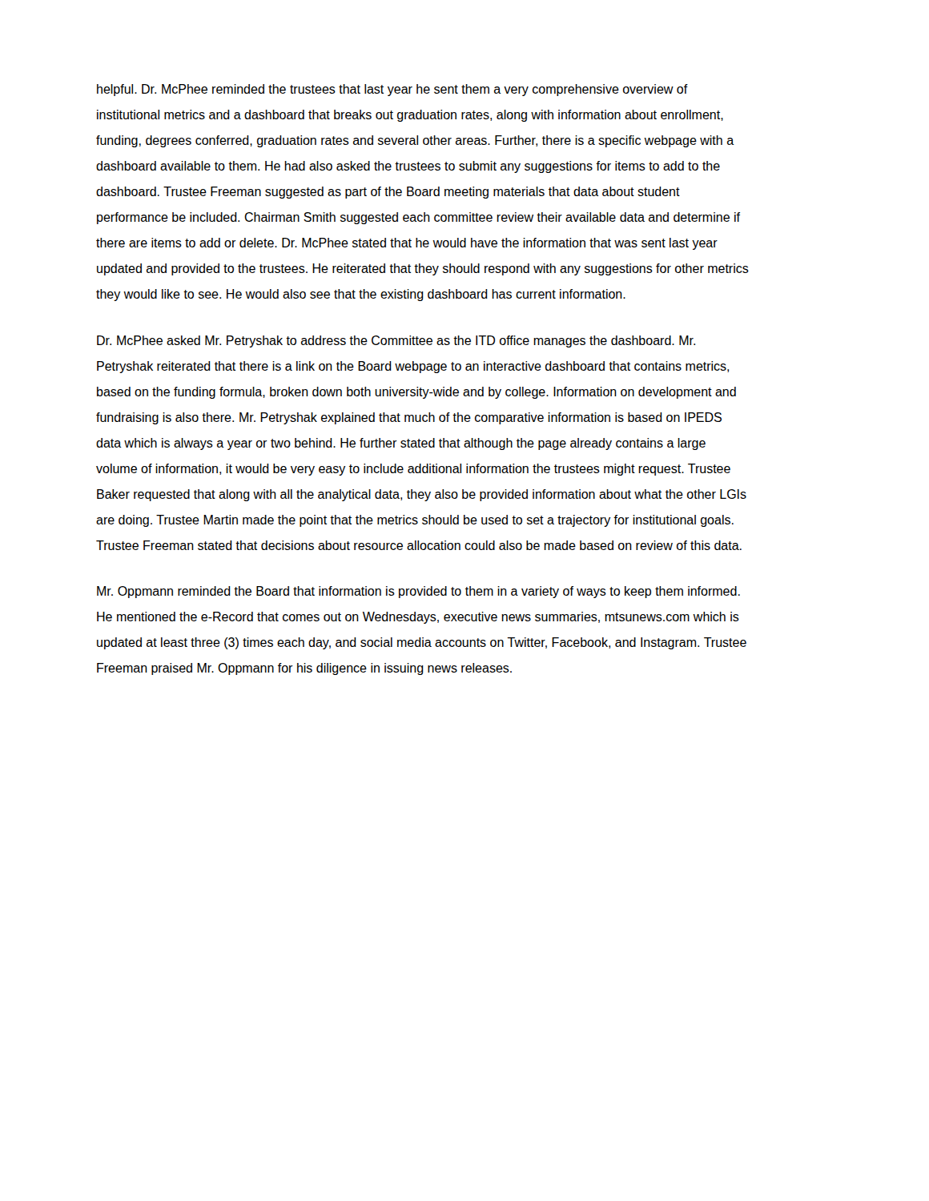helpful. Dr. McPhee reminded the trustees that last year he sent them a very comprehensive overview of institutional metrics and a dashboard that breaks out graduation rates, along with information about enrollment, funding, degrees conferred, graduation rates and several other areas. Further, there is a specific webpage with a dashboard available to them. He had also asked the trustees to submit any suggestions for items to add to the dashboard. Trustee Freeman suggested as part of the Board meeting materials that data about student performance be included. Chairman Smith suggested each committee review their available data and determine if there are items to add or delete. Dr. McPhee stated that he would have the information that was sent last year updated and provided to the trustees. He reiterated that they should respond with any suggestions for other metrics they would like to see. He would also see that the existing dashboard has current information.
Dr. McPhee asked Mr. Petryshak to address the Committee as the ITD office manages the dashboard. Mr. Petryshak reiterated that there is a link on the Board webpage to an interactive dashboard that contains metrics, based on the funding formula, broken down both university-wide and by college. Information on development and fundraising is also there. Mr. Petryshak explained that much of the comparative information is based on IPEDS data which is always a year or two behind. He further stated that although the page already contains a large volume of information, it would be very easy to include additional information the trustees might request. Trustee Baker requested that along with all the analytical data, they also be provided information about what the other LGIs are doing. Trustee Martin made the point that the metrics should be used to set a trajectory for institutional goals. Trustee Freeman stated that decisions about resource allocation could also be made based on review of this data.
Mr. Oppmann reminded the Board that information is provided to them in a variety of ways to keep them informed. He mentioned the e-Record that comes out on Wednesdays, executive news summaries, mtsunews.com which is updated at least three (3) times each day, and social media accounts on Twitter, Facebook, and Instagram. Trustee Freeman praised Mr. Oppmann for his diligence in issuing news releases.